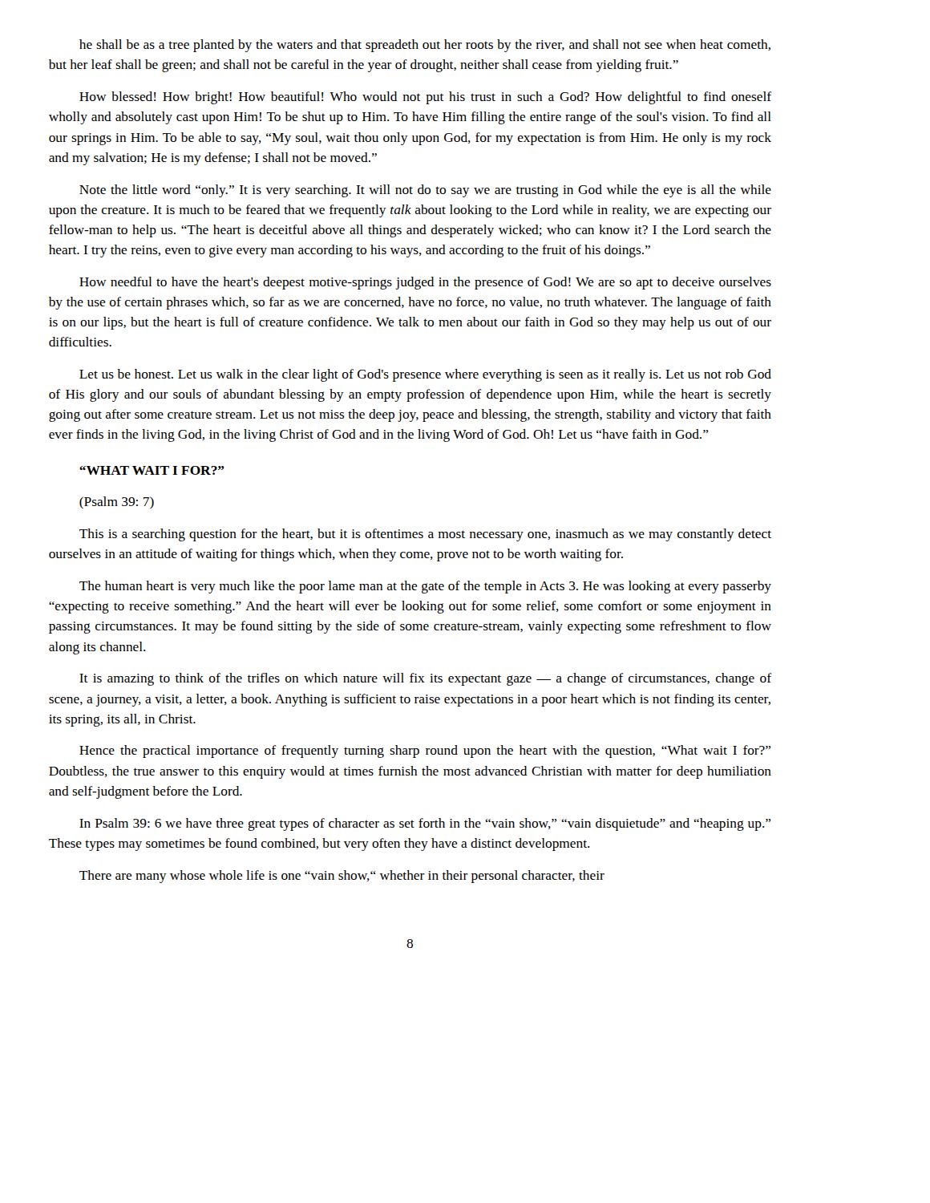he shall be as a tree planted by the waters and that spreadeth out her roots by the river, and shall not see when heat cometh, but her leaf shall be green; and shall not be careful in the year of drought, neither shall cease from yielding fruit.”
How blessed! How bright! How beautiful! Who would not put his trust in such a God? How delightful to find oneself wholly and absolutely cast upon Him! To be shut up to Him. To have Him filling the entire range of the soul's vision. To find all our springs in Him. To be able to say, “My soul, wait thou only upon God, for my expectation is from Him. He only is my rock and my salvation; He is my defense; I shall not be moved.”
Note the little word “only.” It is very searching. It will not do to say we are trusting in God while the eye is all the while upon the creature. It is much to be feared that we frequently talk about looking to the Lord while in reality, we are expecting our fellow-man to help us. “The heart is deceitful above all things and desperately wicked; who can know it? I the Lord search the heart. I try the reins, even to give every man according to his ways, and according to the fruit of his doings.”
How needful to have the heart's deepest motive-springs judged in the presence of God! We are so apt to deceive ourselves by the use of certain phrases which, so far as we are concerned, have no force, no value, no truth whatever. The language of faith is on our lips, but the heart is full of creature confidence. We talk to men about our faith in God so they may help us out of our difficulties.
Let us be honest. Let us walk in the clear light of God's presence where everything is seen as it really is. Let us not rob God of His glory and our souls of abundant blessing by an empty profession of dependence upon Him, while the heart is secretly going out after some creature stream. Let us not miss the deep joy, peace and blessing, the strength, stability and victory that faith ever finds in the living God, in the living Christ of God and in the living Word of God. Oh! Let us “have faith in God.”
“WHAT WAIT I FOR?”
(Psalm 39: 7)
This is a searching question for the heart, but it is oftentimes a most necessary one, inasmuch as we may constantly detect ourselves in an attitude of waiting for things which, when they come, prove not to be worth waiting for.
The human heart is very much like the poor lame man at the gate of the temple in Acts 3. He was looking at every passerby “expecting to receive something.” And the heart will ever be looking out for some relief, some comfort or some enjoyment in passing circumstances. It may be found sitting by the side of some creature-stream, vainly expecting some refreshment to flow along its channel.
It is amazing to think of the trifles on which nature will fix its expectant gaze — a change of circumstances, change of scene, a journey, a visit, a letter, a book. Anything is sufficient to raise expectations in a poor heart which is not finding its center, its spring, its all, in Christ.
Hence the practical importance of frequently turning sharp round upon the heart with the question, “What wait I for?” Doubtless, the true answer to this enquiry would at times furnish the most advanced Christian with matter for deep humiliation and self-judgment before the Lord.
In Psalm 39: 6 we have three great types of character as set forth in the “vain show,” “vain disquietude” and “heaping up.” These types may sometimes be found combined, but very often they have a distinct development.
There are many whose whole life is one “vain show,“ whether in their personal character, their
8